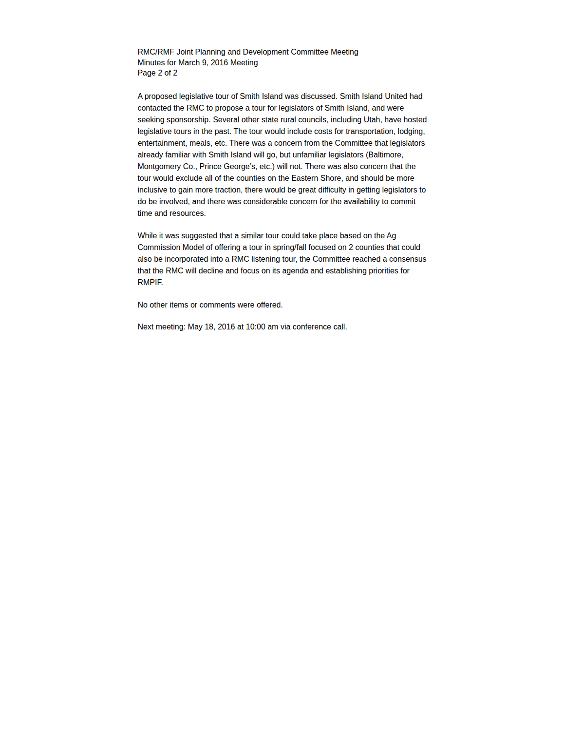RMC/RMF Joint Planning and Development Committee Meeting
Minutes for March 9, 2016 Meeting
Page 2 of 2
A proposed legislative tour of Smith Island was discussed. Smith Island United had contacted the RMC to propose a tour for legislators of Smith Island, and were seeking sponsorship. Several other state rural councils, including Utah, have hosted legislative tours in the past. The tour would include costs for transportation, lodging, entertainment, meals, etc. There was a concern from the Committee that legislators already familiar with Smith Island will go, but unfamiliar legislators (Baltimore, Montgomery Co., Prince George’s, etc.) will not. There was also concern that the tour would exclude all of the counties on the Eastern Shore, and should be more inclusive to gain more traction, there would be great difficulty in getting legislators to do be involved, and there was considerable concern for the availability to commit time and resources.
While it was suggested that a similar tour could take place based on the Ag Commission Model of offering a tour in spring/fall focused on 2 counties that could also be incorporated into a RMC listening tour, the Committee reached a consensus that the RMC will decline and focus on its agenda and establishing priorities for RMPIF.
No other items or comments were offered.
Next meeting: May 18, 2016 at 10:00 am via conference call.